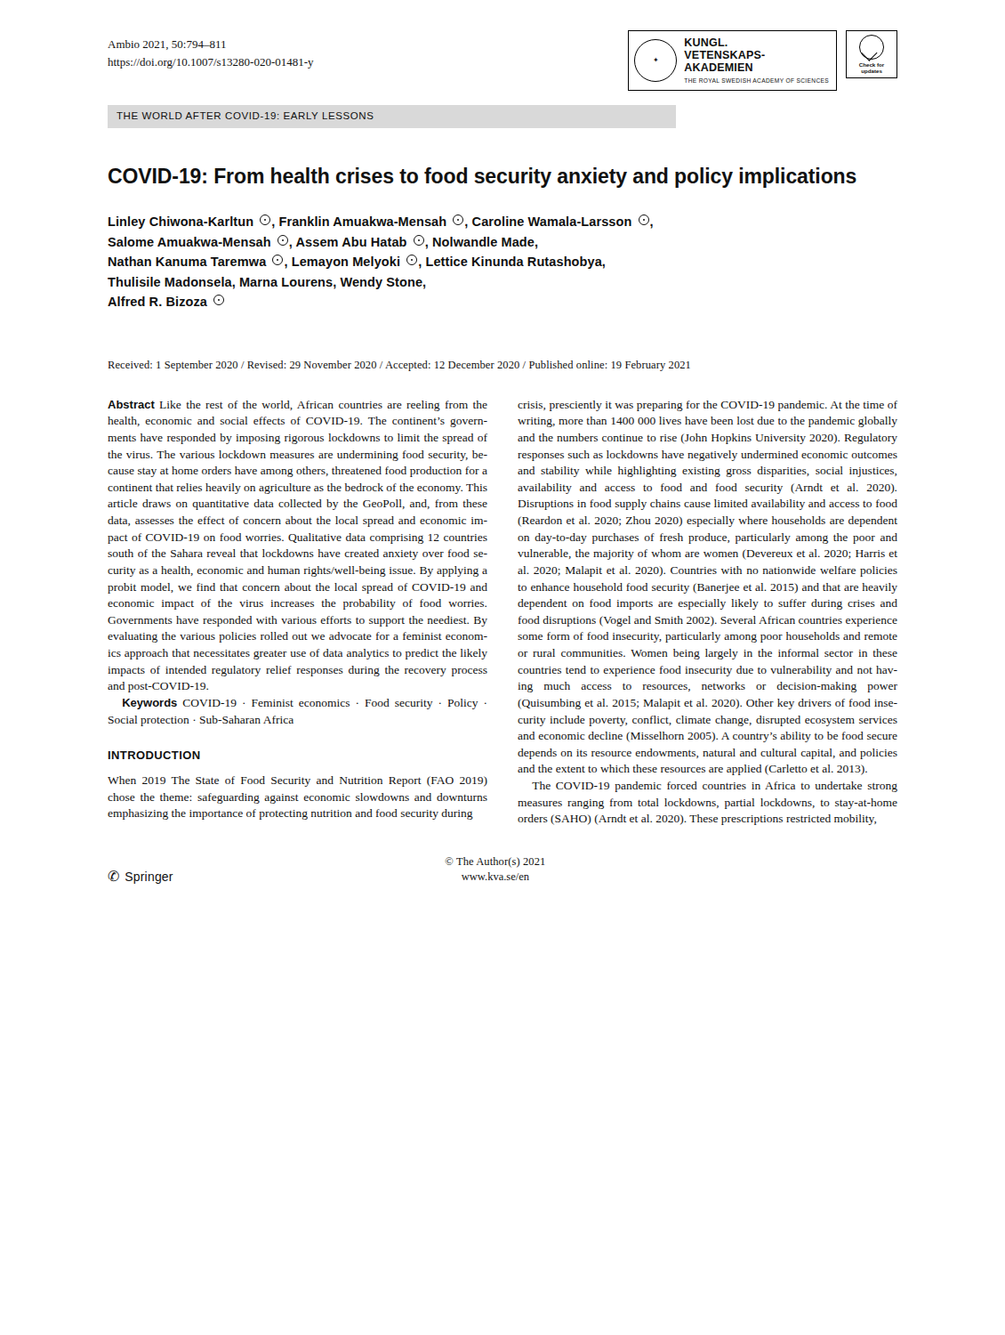Ambio 2021, 50:794–811 https://doi.org/10.1007/s13280-020-01481-y
✦
KUNGL.
VETENSKAPS-
AKADEMIEN
The Royal Swedish Academy of Sciences
Check for
updates
The World After COVID-19: Early Lessons
COVID-19: From health crises to food security anxiety and policy implications
Linley Chiwona-Karltun , Franklin Amuakwa-Mensah , Caroline Wamala-Larsson ,
Salome Amuakwa-Mensah , Assem Abu Hatab , Nolwandle Made,
Nathan Kanuma Taremwa , Lemayon Melyoki , Lettice Kinunda Rutashobya,
Thulisile Madonsela, Marna Lourens, Wendy Stone,
Alfred R. Bizoza
Received: 1 September 2020 / Revised: 29 November 2020 / Accepted: 12 December 2020 / Published online: 19 February 2021
Abstract Like the rest of the world, African countries are reeling from the health, economic and social effects of COVID-19. The continent’s governments have responded by imposing rigorous lockdowns to limit the spread of the virus. The various lockdown measures are undermining food security, because stay at home orders have among others, threatened food production for a continent that relies heavily on agriculture as the bedrock of the economy. This article draws on quantitative data collected by the GeoPoll, and, from these data, assesses the effect of concern about the local spread and economic impact of COVID-19 on food worries. Qualitative data comprising 12 countries south of the Sahara reveal that lockdowns have created anxiety over food security as a health, economic and human rights/well-being issue. By applying a probit model, we find that concern about the local spread of COVID-19 and economic impact of the virus increases the probability of food worries. Governments have responded with various efforts to support the neediest. By evaluating the various policies rolled out we advocate for a feminist economics approach that necessitates greater use of data analytics to predict the likely impacts of intended regulatory relief responses during the recovery process and post-COVID-19.
Keywords COVID-19 · Feminist economics · Food security · Policy · Social protection · Sub-Saharan Africa
Introduction
When 2019 The State of Food Security and Nutrition Report (FAO 2019) chose the theme: safeguarding against economic slowdowns and downturns emphasizing the importance of protecting nutrition and food security during
crisis, presciently it was preparing for the COVID-19 pandemic. At the time of writing, more than 1400 000 lives have been lost due to the pandemic globally and the numbers continue to rise (John Hopkins University 2020). Regulatory responses such as lockdowns have negatively undermined economic outcomes and stability while highlighting existing gross disparities, social injustices, availability and access to food and food security (Arndt et al. 2020). Disruptions in food supply chains cause limited availability and access to food (Reardon et al. 2020; Zhou 2020) especially where households are dependent on day-to-day purchases of fresh produce, particularly among the poor and vulnerable, the majority of whom are women (Devereux et al. 2020; Harris et al. 2020; Malapit et al. 2020). Countries with no nationwide welfare policies to enhance household food security (Banerjee et al. 2015) and that are heavily dependent on food imports are especially likely to suffer during crises and food disruptions (Vogel and Smith 2002). Several African countries experience some form of food insecurity, particularly among poor households and remote or rural communities. Women being largely in the informal sector in these countries tend to experience food insecurity due to vulnerability and not having much access to resources, networks or decision-making power (Quisumbing et al. 2015; Malapit et al. 2020). Other key drivers of food insecurity include poverty, conflict, climate change, disrupted ecosystem services and economic decline (Misselhorn 2005). A country’s ability to be food secure depends on its resource endowments, natural and cultural capital, and policies and the extent to which these resources are applied (Carletto et al. 2013).
The COVID-19 pandemic forced countries in Africa to undertake strong measures ranging from total lockdowns, partial lockdowns, to stay-at-home orders (SAHO) (Arndt et al. 2020). These prescriptions restricted mobility,
✆ Springer
© The Author(s) 2021
www.kva.se/en